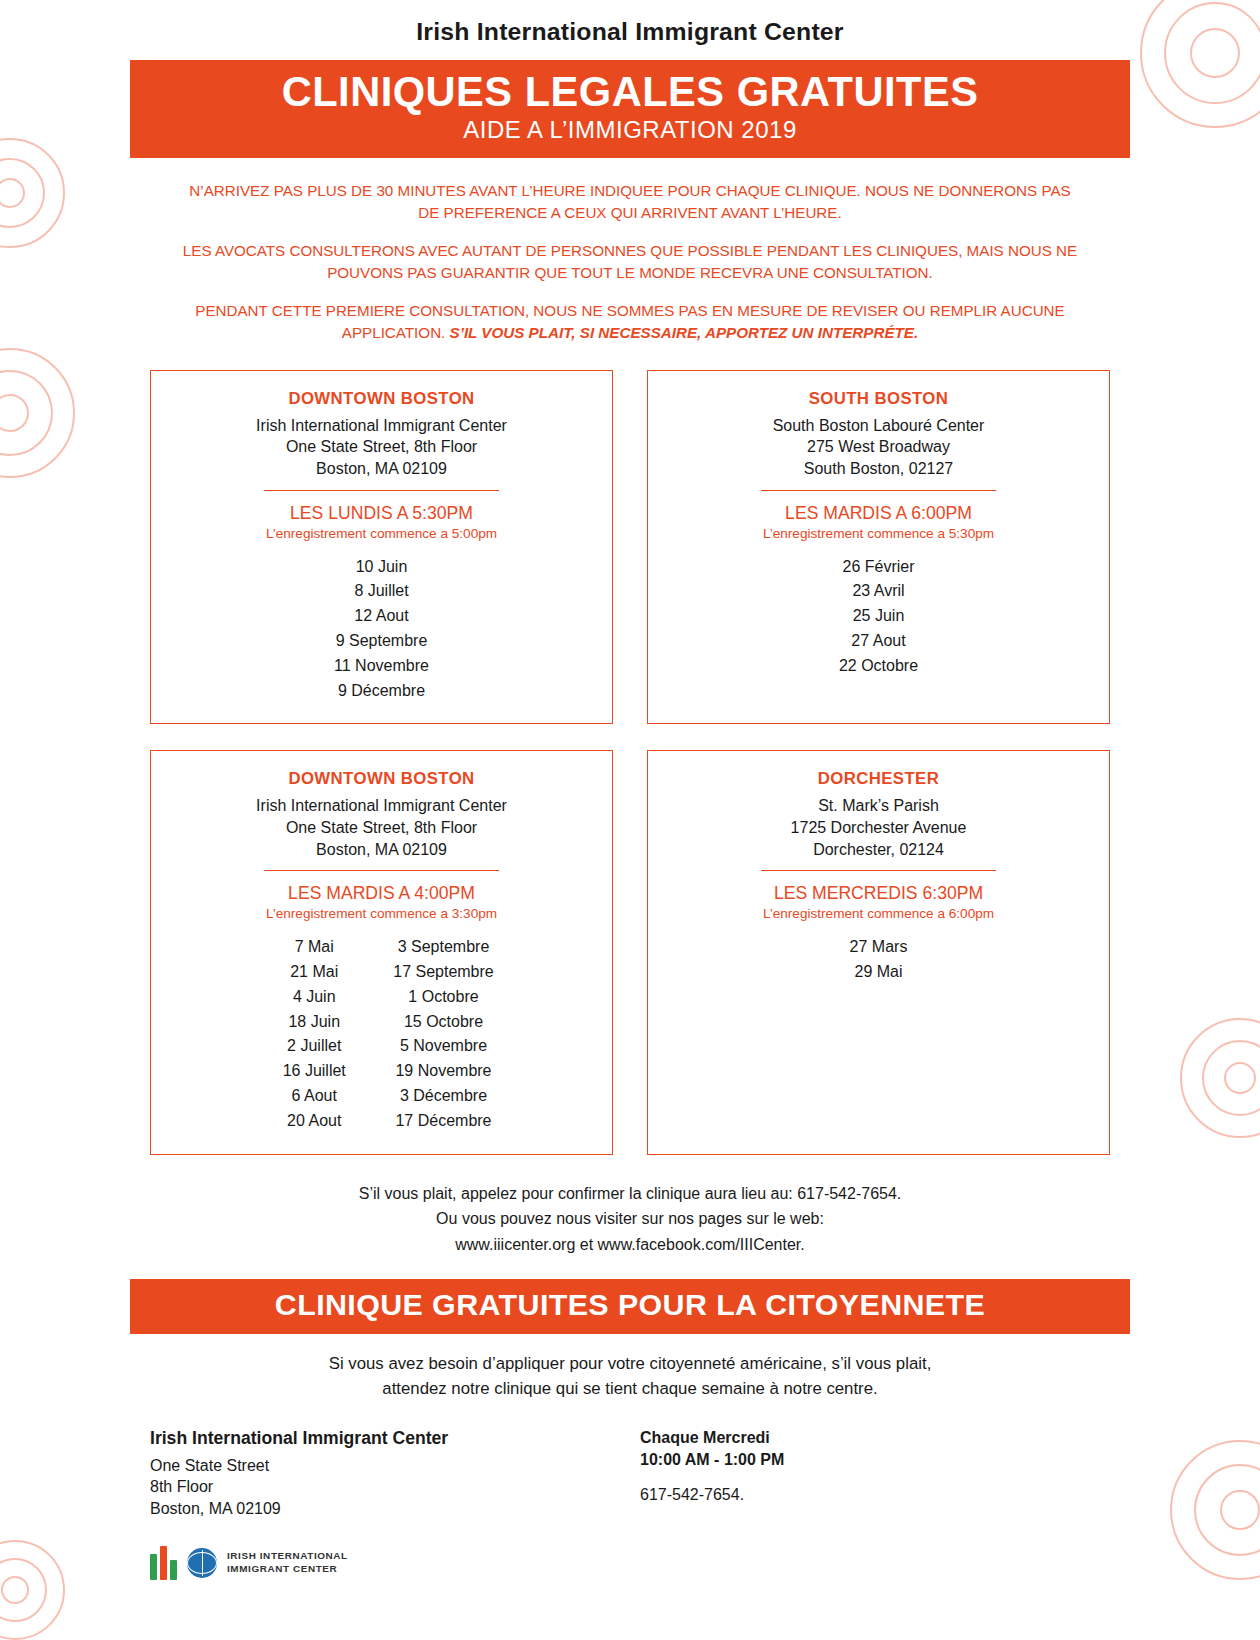Irish International Immigrant Center
CLINIQUES LEGALES GRATUITES
AIDE A L’IMMIGRATION 2019
N’ARRIVEZ PAS PLUS DE 30 MINUTES AVANT L’HEURE INDIQUEE POUR CHAQUE CLINIQUE. NOUS NE DONNERONS PAS DE PREFERENCE A CEUX QUI ARRIVENT AVANT L’HEURE.
LES AVOCATS CONSULTERONS AVEC AUTANT DE PERSONNES QUE POSSIBLE PENDANT LES CLINIQUES, MAIS NOUS NE POUVONS PAS GUARANTIR QUE TOUT LE MONDE RECEVRA UNE CONSULTATION.
PENDANT CETTE PREMIERE CONSULTATION, NOUS NE SOMMES PAS EN MESURE DE REVISER OU REMPLIR AUCUNE APPLICATION. S’IL VOUS PLAIT, SI NECESSAIRE, APPORTEZ UN INTERPRÉTE.
DOWNTOWN BOSTON
Irish International Immigrant Center
One State Street, 8th Floor
Boston, MA 02109
LES LUNDIS A 5:30PM
L’enregistrement commence a 5:00pm
10 Juin
8 Juillet
12 Aout
9 Septembre
11 Novembre
9 Décembre
SOUTH BOSTON
South Boston Labouré Center
275 West Broadway
South Boston, 02127
LES MARDIS A 6:00PM
L’enregistrement commence a 5:30pm
26 Février
23 Avril
25 Juin
27 Aout
22 Octobre
DOWNTOWN BOSTON
Irish International Immigrant Center
One State Street, 8th Floor
Boston, MA 02109
LES MARDIS A 4:00PM
L’enregistrement commence a 3:30pm
7 Mai
21 Mai
4 Juin
18 Juin
2 Juillet
16 Juillet
6 Aout
20 Aout
3 Septembre
17 Septembre
1 Octobre
15 Octobre
5 Novembre
19 Novembre
3 Décembre
17 Décembre
DORCHESTER
St. Mark’s Parish
1725 Dorchester Avenue
Dorchester, 02124
LES MERCREDIS 6:30PM
L’enregistrement commence a 6:00pm
27 Mars
29 Mai
S’il vous plait, appelez pour confirmer la clinique aura lieu au: 617-542-7654.
Ou vous pouvez nous visiter sur nos pages sur le web:
www.iiicenter.org et www.facebook.com/IIICenter.
CLINIQUE GRATUITES POUR LA CITOYENNETE
Si vous avez besoin d’appliquer pour votre citoyenneté américaine, s’il vous plait,
attendez notre clinique qui se tient chaque semaine à notre centre.
Irish International Immigrant Center One State Street
8th Floor
Boston, MA 02109
IRISH INTERNATIONAL
IMMIGRANT CENTER
Chaque Mercredi 10:00 AM - 1:00 PM
617-542-7654.